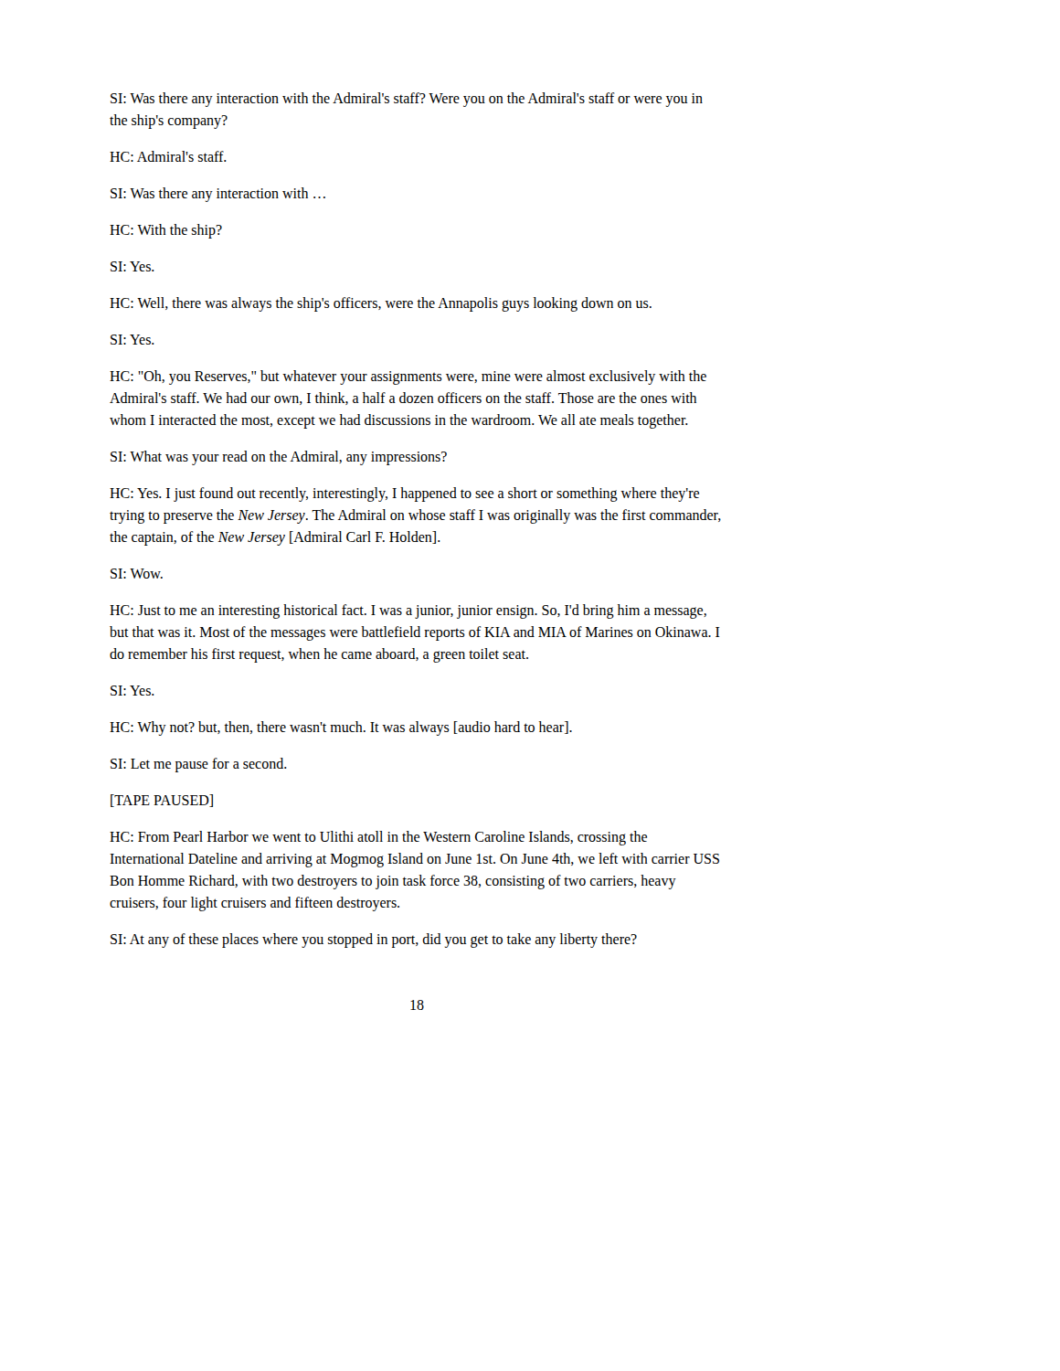SI: Was there any interaction with the Admiral's staff? Were you on the Admiral's staff or were you in the ship's company?
HC: Admiral's staff.
SI: Was there any interaction with …
HC: With the ship?
SI: Yes.
HC: Well, there was always the ship's officers, were the Annapolis guys looking down on us.
SI: Yes.
HC: "Oh, you Reserves," but whatever your assignments were, mine were almost exclusively with the Admiral's staff. We had our own, I think, a half a dozen officers on the staff. Those are the ones with whom I interacted the most, except we had discussions in the wardroom. We all ate meals together.
SI: What was your read on the Admiral, any impressions?
HC: Yes. I just found out recently, interestingly, I happened to see a short or something where they're trying to preserve the New Jersey. The Admiral on whose staff I was originally was the first commander, the captain, of the New Jersey [Admiral Carl F. Holden].
SI: Wow.
HC: Just to me an interesting historical fact. I was a junior, junior ensign. So, I'd bring him a message, but that was it. Most of the messages were battlefield reports of KIA and MIA of Marines on Okinawa. I do remember his first request, when he came aboard, a green toilet seat.
SI: Yes.
HC: Why not? but, then, there wasn't much. It was always [audio hard to hear].
SI: Let me pause for a second.
[TAPE PAUSED]
HC: From Pearl Harbor we went to Ulithi atoll in the Western Caroline Islands, crossing the International Dateline and arriving at Mogmog Island on June 1st. On June 4th, we left with carrier USS Bon Homme Richard, with two destroyers to join task force 38, consisting of two carriers, heavy cruisers, four light cruisers and fifteen destroyers.
SI: At any of these places where you stopped in port, did you get to take any liberty there?
18